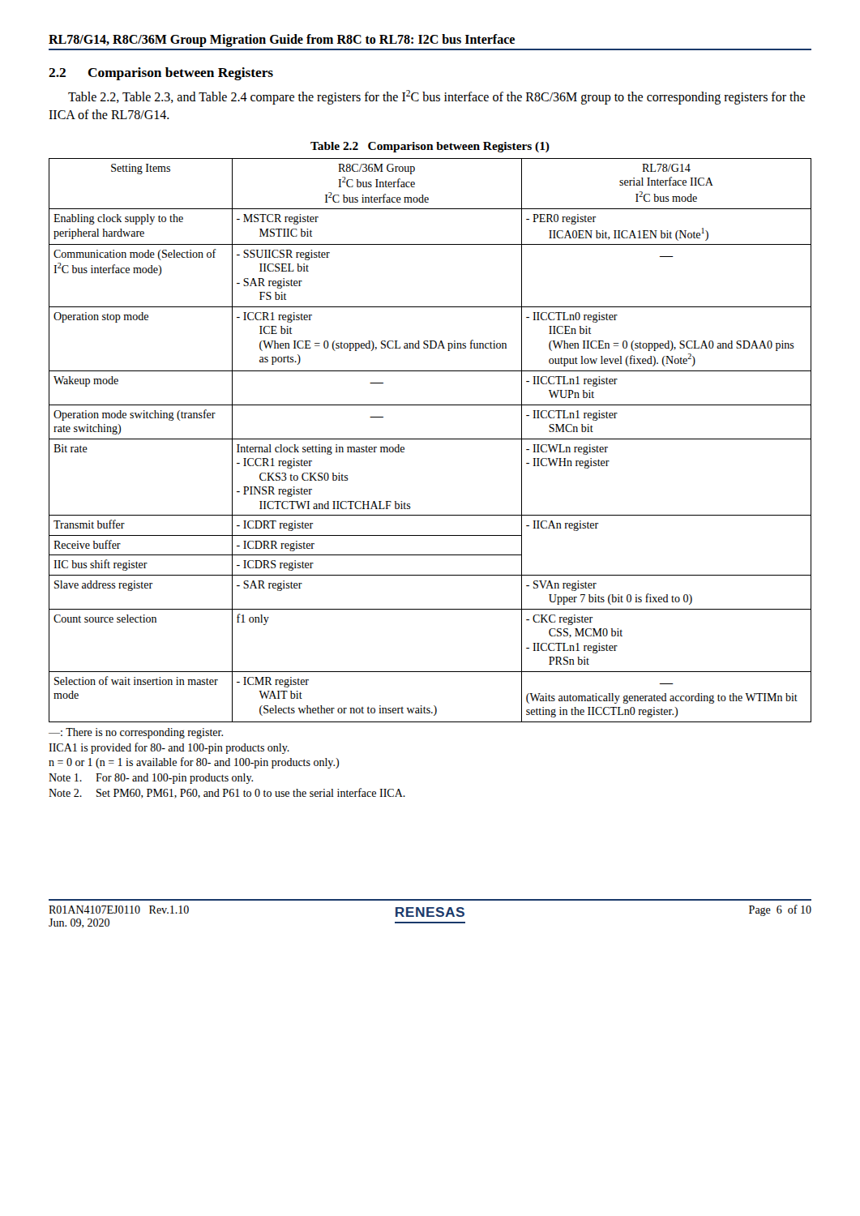RL78/G14, R8C/36M Group Migration Guide from R8C to RL78: I2C bus Interface
2.2 Comparison between Registers
Table 2.2, Table 2.3, and Table 2.4 compare the registers for the I2C bus interface of the R8C/36M group to the corresponding registers for the IICA of the RL78/G14.
Table 2.2 Comparison between Registers (1)
| Setting Items | R8C/36M Group I 2 C bus Interface I 2 C bus interface mode | RL78/G14 serial Interface IICA I 2 C bus mode |
| --- | --- | --- |
| Enabling clock supply to the peripheral hardware | - MSTCR register MSTIIC bit | - PER0 register IICA0EN bit, IICA1EN bit (Note 1 ) |
| Communication mode (Selection of I 2 C bus interface mode) | - SSUIICSR register IICSEL bit - SAR register FS bit | — |
| Operation stop mode | - ICCR1 register ICE bit (When ICE = 0 (stopped), SCL and SDA pins function as ports.) | - IICCTLn0 register IICEn bit (When IICEn = 0 (stopped), SCLA0 and SDAA0 pins output low level (fixed). (Note 2 ) |
| Wakeup mode | — | - IICCTLn1 register WUPn bit |
| Operation mode switching (transfer rate switching) | — | - IICCTLn1 register SMCn bit |
| Bit rate | Internal clock setting in master mode - ICCR1 register CKS3 to CKS0 bits - PINSR register IICTCTWI and IICTCHALF bits | - IICWLn register - IICWHn register |
| Transmit buffer | - ICDRT register | - IICAn register |
| Receive buffer | - ICDRR register |
| IIC bus shift register | - ICDRS register |
| Slave address register | - SAR register | - SVAn register Upper 7 bits (bit 0 is fixed to 0) |
| Count source selection | f1 only | - CKC register CSS, MCM0 bit - IICCTLn1 register PRSn bit |
| Selection of wait insertion in master mode | - ICMR register WAIT bit (Selects whether or not to insert waits.) | — (Waits automatically generated according to the WTIMn bit setting in the IICCTLn0 register.) |
—: There is no corresponding register.
IICA1 is provided for 80- and 100-pin products only.
n = 0 or 1 (n = 1 is available for 80- and 100-pin products only.)
Note 1. For 80- and 100-pin products only.
Note 2. Set PM60, PM61, P60, and P61 to 0 to use the serial interface IICA.
| R01AN4107EJ0110 Rev.1.10 Jun. 09, 2020 | RENESAS | Page 6 of 10 |